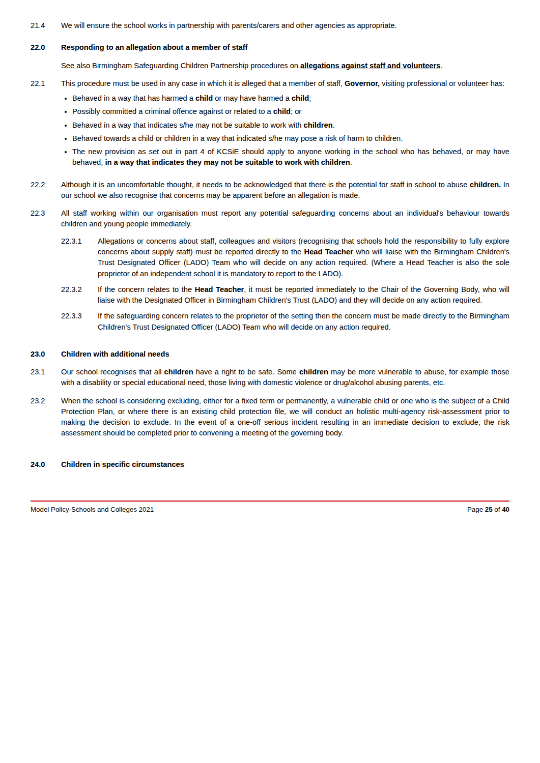21.4
We will ensure the school works in partnership with parents/carers and other agencies as appropriate.
22.0
Responding to an allegation about a member of staff
See also Birmingham Safeguarding Children Partnership procedures on allegations against staff and volunteers.
22.1
This procedure must be used in any case in which it is alleged that a member of staff, Governor, visiting professional or volunteer has:
Behaved in a way that has harmed a child or may have harmed a child;
Possibly committed a criminal offence against or related to a child; or
Behaved in a way that indicates s/he may not be suitable to work with children.
Behaved towards a child or children in a way that indicated s/he may pose a risk of harm to children.
The new provision as set out in part 4 of KCSiE should apply to anyone working in the school who has behaved, or may have behaved, in a way that indicates they may not be suitable to work with children.
22.2
Although it is an uncomfortable thought, it needs to be acknowledged that there is the potential for staff in school to abuse children. In our school we also recognise that concerns may be apparent before an allegation is made.
22.3
All staff working within our organisation must report any potential safeguarding concerns about an individual's behaviour towards children and young people immediately.
22.3.1
Allegations or concerns about staff, colleagues and visitors (recognising that schools hold the responsibility to fully explore concerns about supply staff) must be reported directly to the Head Teacher who will liaise with the Birmingham Children's Trust Designated Officer (LADO) Team who will decide on any action required. (Where a Head Teacher is also the sole proprietor of an independent school it is mandatory to report to the LADO).
22.3.2
If the concern relates to the Head Teacher, it must be reported immediately to the Chair of the Governing Body, who will liaise with the Designated Officer in Birmingham Children's Trust (LADO) and they will decide on any action required.
22.3.3
If the safeguarding concern relates to the proprietor of the setting then the concern must be made directly to the Birmingham Children's Trust Designated Officer (LADO) Team who will decide on any action required.
23.0
Children with additional needs
23.1
Our school recognises that all children have a right to be safe. Some children may be more vulnerable to abuse, for example those with a disability or special educational need, those living with domestic violence or drug/alcohol abusing parents, etc.
23.2
When the school is considering excluding, either for a fixed term or permanently, a vulnerable child or one who is the subject of a Child Protection Plan, or where there is an existing child protection file, we will conduct an holistic multi-agency risk-assessment prior to making the decision to exclude. In the event of a one-off serious incident resulting in an immediate decision to exclude, the risk assessment should be completed prior to convening a meeting of the governing body.
24.0
Children in specific circumstances
Model Policy-Schools and Colleges 2021
Page 25 of 40